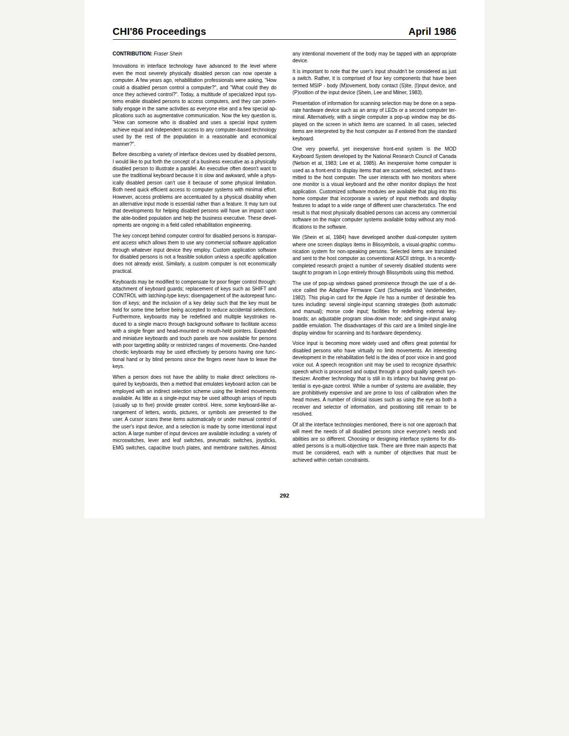CHI'86 Proceedings April 1986
CONTRIBUTION: Fraser Shein
Innovations in interface technology have advanced to the level where even the most severely physically disabled person can now operate a computer. A few years ago, rehabilitation professionals were asking, "How could a disabled person control a computer?", and "What could they do once they achieved control?". Today, a multitude of specialized input systems enable disabled persons to access computers, and they can potentially engage in the same activities as everyone else and a few special applications such as augmentative communication. Now the key question is, "How can someone who is disabled and uses a special input system achieve equal and independent access to any computer-based technology used by the rest of the population in a reasonable and economical manner?".
Before describing a variety of interface devices used by disabled persons, I would like to put forth the concept of a business executive as a physically disabled person to illustrate a parallel. An executive often doesn't want to use the traditional keyboard because it is slow and awkward, while a physically disabled person can't use it because of some physical limitation. Both need quick efficient access to computer systems with minimal effort. However, access problems are accentuated by a physical disability when an alternative input mode is essential rather than a feature. It may turn out that developments for helping disabled persons will have an impact upon the able-bodied population and help the business executive. These developments are ongoing in a field called rehabilitation engineering.
The key concept behind computer control for disabled persons is transparent access which allows them to use any commercial software application through whatever input device they employ. Custom application software for disabled persons is not a feasible solution unless a specific application does not already exist. Similarly, a custom computer is not economically practical.
Keyboards may be modified to compensate for poor finger control through: attachment of keyboard guards; replacement of keys such as SHIFT and CONTROL with latching-type keys; disengagement of the autorepeat function of keys; and the inclusion of a key delay such that the key must be held for some time before being accepted to reduce accidental selections. Furthermore, keyboards may be redefined and multiple keystrokes reduced to a single macro through background software to facilitate access with a single finger and head-mounted or mouth-held pointers. Expanded and miniature keyboards and touch panels are now available for persons with poor targetting ability or restricted ranges of movements. One-handed chordic keyboards may be used effectively by persons having one functional hand or by blind persons since the fingers never have to leave the keys.
When a person does not have the ability to make direct selections required by keyboards, then a method that emulates keyboard action can be employed with an indirect selection scheme using the limited movements available. As little as a single-input may be used although arrays of inputs (usually up to five) provide greater control. Here, some keyboard-like arrangement of letters, words, pictures, or symbols are presented to the user. A cursor scans these items automatically or under manual control of the user's input device, and a selection is made by some intentional input action. A large number of input devices are available including: a variety of microswitches, lever and leaf switches, pneumatic switches, joysticks, EMG switches, capacitive touch plates, and membrane switches. Almost any intentional movement of the body may be tapped with an appropriate device.
It is important to note that the user's input shouldn't be considered as just a switch. Rather, it is comprised of four key components that have been termed MSIP - body (M)ovement, body contact (S)ite, (I)nput device, and (P)osition of the input device (Shein, Lee and Milner, 1983).
Presentation of information for scanning selection may be done on a separate hardware device such as an array of LEDs or a second computer terminal. Alternatively, with a single computer a pop-up window may be displayed on the screen in which items are scanned. In all cases, selected items are interpreted by the host computer as if entered from the standard keyboard.
One very powerful, yet inexpensive front-end system is the MOD Keyboard System developed by the National Research Council of Canada (Nelson et al, 1983; Lee et al, 1985). An inexpensive home computer is used as a front-end to display items that are scanned, selected, and transmitted to the host computer. The user interacts with two monitors where one monitor is a visual keyboard and the other monitor displays the host application. Customized software modules are available that plug into this home computer that incorporate a variety of input methods and display features to adapt to a wide range of different user characteristics. The end result is that most physically disabled persons can access any commercial software on the major computer systems available today without any modifications to the software.
We (Shein et al, 1984) have developed another dual-computer system where one screen displays items in Blissymbols, a visual-graphic communication system for non-speaking persons. Selected items are translated and sent to the host computer as conventional ASCII strings. In a recently-completed research project a number of severely disabled students were taught to program in Logo entirely through Blissymbols using this method.
The use of pop-up windows gained prominence through the use of a device called the Adaptive Firmware Card (Schwejda and Vanderheiden, 1982). This plug-in card for the Apple //e has a number of desirable features including: several single-input scanning strategies (both automatic and manual); morse code input; facilities for redefining external keyboards; an adjustable program slow-down mode; and single-input analog paddle emulation. The disadvantages of this card are a limited single-line display window for scanning and its hardware dependency.
Voice input is becoming more widely used and offers great potential for disabled persons who have virtually no limb movements. An interesting development in the rehabilitation field is the idea of poor voice in and good voice out. A speech recognition unit may be used to recognize dysarthric speech which is processed and output through a good quality speech synthesizer. Another technology that is still in its infancy but having great potential is eye-gaze control. While a number of systems are available, they are prohibitively expensive and are prone to loss of calibration when the head moves. A number of clinical issues such as using the eye as both a receiver and selector of information, and positioning still remain to be resolved.
Of all the interface technologies mentioned, there is not one approach that will meet the needs of all disabled persons since everyone's needs and abilities are so different. Choosing or designing interface systems for disabled persons is a multi-objective task. There are three main aspects that must be considered, each with a number of objectives that must be achieved within certain constraints.
292